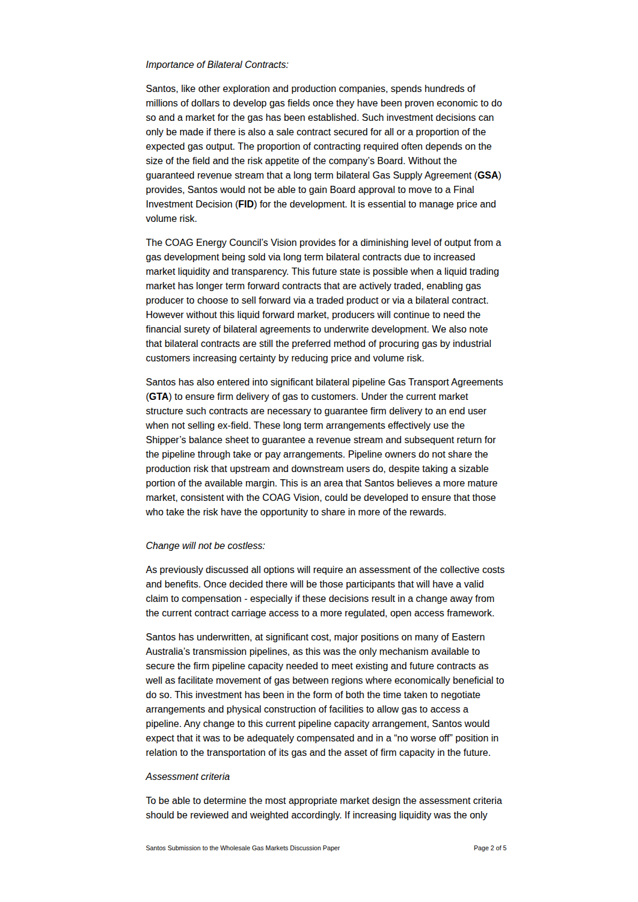Importance of Bilateral Contracts:
Santos, like other exploration and production companies, spends hundreds of millions of dollars to develop gas fields once they have been proven economic to do so and a market for the gas has been established. Such investment decisions can only be made if there is also a sale contract secured for all or a proportion of the expected gas output. The proportion of contracting required often depends on the size of the field and the risk appetite of the company’s Board. Without the guaranteed revenue stream that a long term bilateral Gas Supply Agreement (GSA) provides, Santos would not be able to gain Board approval to move to a Final Investment Decision (FID) for the development. It is essential to manage price and volume risk.
The COAG Energy Council’s Vision provides for a diminishing level of output from a gas development being sold via long term bilateral contracts due to increased market liquidity and transparency. This future state is possible when a liquid trading market has longer term forward contracts that are actively traded, enabling gas producer to choose to sell forward via a traded product or via a bilateral contract. However without this liquid forward market, producers will continue to need the financial surety of bilateral agreements to underwrite development. We also note that bilateral contracts are still the preferred method of procuring gas by industrial customers increasing certainty by reducing price and volume risk.
Santos has also entered into significant bilateral pipeline Gas Transport Agreements (GTA) to ensure firm delivery of gas to customers. Under the current market structure such contracts are necessary to guarantee firm delivery to an end user when not selling ex-field. These long term arrangements effectively use the Shipper’s balance sheet to guarantee a revenue stream and subsequent return for the pipeline through take or pay arrangements. Pipeline owners do not share the production risk that upstream and downstream users do, despite taking a sizable portion of the available margin. This is an area that Santos believes a more mature market, consistent with the COAG Vision, could be developed to ensure that those who take the risk have the opportunity to share in more of the rewards.
Change will not be costless:
As previously discussed all options will require an assessment of the collective costs and benefits. Once decided there will be those participants that will have a valid claim to compensation - especially if these decisions result in a change away from the current contract carriage access to a more regulated, open access framework.
Santos has underwritten, at significant cost, major positions on many of Eastern Australia’s transmission pipelines, as this was the only mechanism available to secure the firm pipeline capacity needed to meet existing and future contracts as well as facilitate movement of gas between regions where economically beneficial to do so. This investment has been in the form of both the time taken to negotiate arrangements and physical construction of facilities to allow gas to access a pipeline. Any change to this current pipeline capacity arrangement, Santos would expect that it was to be adequately compensated and in a “no worse off” position in relation to the transportation of its gas and the asset of firm capacity in the future.
Assessment criteria
To be able to determine the most appropriate market design the assessment criteria should be reviewed and weighted accordingly. If increasing liquidity was the only
Santos Submission to the Wholesale Gas Markets Discussion Paper Page 2 of 5